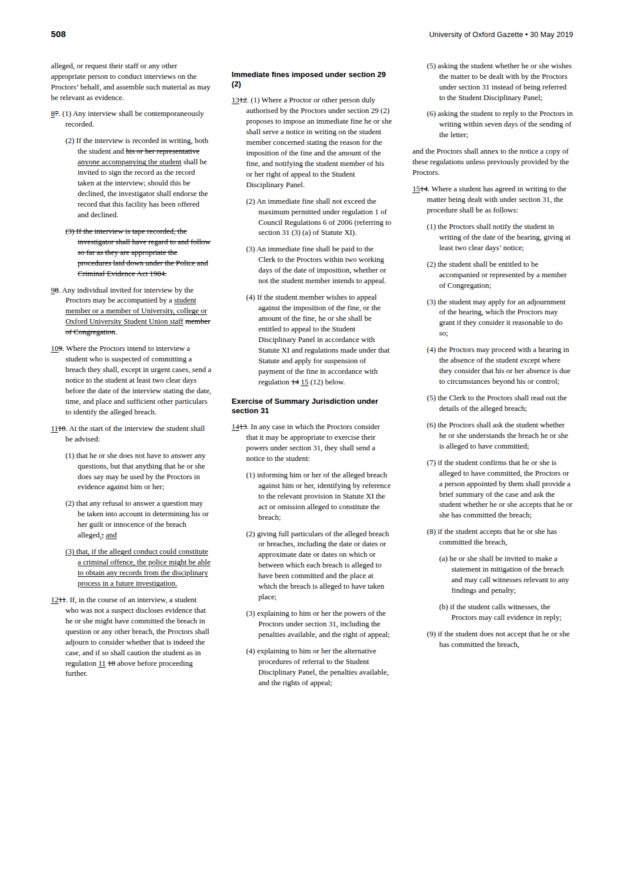508
University of Oxford Gazette • 30 May 2019
alleged, or request their staff or any other appropriate person to conduct interviews on the Proctors’ behalf, and assemble such material as may be relevant as evidence.
87. (1) Any interview shall be contemporaneously recorded.
(2) If the interview is recorded in writing, both the student and his or her representative anyone accompanying the student shall be invited to sign the record as the record taken at the interview; should this be declined, the investigator shall endorse the record that this facility has been offered and declined.
(3) If the interview is tape recorded, the investigator shall have regard to and follow so far as they are appropriate the procedures laid down under the Police and Criminal Evidence Act 1984.
98. Any individual invited for interview by the Proctors may be accompanied by a student member or a member of University, college or Oxford University Student Union staff member of Congregation.
109. Where the Proctors intend to interview a student who is suspected of committing a breach they shall, except in urgent cases, send a notice to the student at least two clear days before the date of the interview stating the date, time, and place and sufficient other particulars to identify the alleged breach.
1110. At the start of the interview the student shall be advised:
(1) that he or she does not have to answer any questions, but that anything that he or she does say may be used by the Proctors in evidence against him or her;
(2) that any refusal to answer a question may be taken into account in determining his or her guilt or innocence of the breach alleged.; and
(3) that, if the alleged conduct could constitute a criminal offence, the police might be able to obtain any records from the disciplinary process in a future investigation.
1211. If, in the course of an interview, a student who was not a suspect discloses evidence that he or she might have committed the breach in question or any other breach, the Proctors shall adjourn to consider whether that is indeed the case, and if so shall caution the student as in regulation 11 10 above before proceeding further.
Immediate fines imposed under section 29 (2)
1312. (1) Where a Proctor or other person duly authorised by the Proctors under section 29 (2) proposes to impose an immediate fine he or she shall serve a notice in writing on the student member concerned stating the reason for the imposition of the fine and the amount of the fine, and notifying the student member of his or her right of appeal to the Student Disciplinary Panel.
(2) An immediate fine shall not exceed the maximum permitted under regulation 1 of Council Regulations 6 of 2006 (referring to section 31 (3) (a) of Statute XI).
(3) An immediate fine shall be paid to the Clerk to the Proctors within two working days of the date of imposition, whether or not the student member intends to appeal.
(4) If the student member wishes to appeal against the imposition of the fine, or the amount of the fine, he or she shall be entitled to appeal to the Student Disciplinary Panel in accordance with Statute XI and regulations made under that Statute and apply for suspension of payment of the fine in accordance with regulation 14 15 (12) below.
Exercise of Summary Jurisdiction under section 31
1413. In any case in which the Proctors consider that it may be appropriate to exercise their powers under section 31, they shall send a notice to the student:
(1) informing him or her of the alleged breach against him or her, identifying by reference to the relevant provision in Statute XI the act or omission alleged to constitute the breach;
(2) giving full particulars of the alleged breach or breaches, including the date or dates or approximate date or dates on which or between which each breach is alleged to have been committed and the place at which the breach is alleged to have taken place;
(3) explaining to him or her the powers of the Proctors under section 31, including the penalties available, and the right of appeal;
(4) explaining to him or her the alternative procedures of referral to the Student Disciplinary Panel, the penalties available, and the rights of appeal;
(5) asking the student whether he or she wishes the matter to be dealt with by the Proctors under section 31 instead of being referred to the Student Disciplinary Panel;
(6) asking the student to reply to the Proctors in writing within seven days of the sending of the letter;
and the Proctors shall annex to the notice a copy of these regulations unless previously provided by the Proctors.
1514. Where a student has agreed in writing to the matter being dealt with under section 31, the procedure shall be as follows:
(1) the Proctors shall notify the student in writing of the date of the hearing, giving at least two clear days’ notice;
(2) the student shall be entitled to be accompanied or represented by a member of Congregation;
(3) the student may apply for an adjournment of the hearing, which the Proctors may grant if they consider it reasonable to do so;
(4) the Proctors may proceed with a hearing in the absence of the student except where they consider that his or her absence is due to circumstances beyond his or control;
(5) the Clerk to the Proctors shall read out the details of the alleged breach;
(6) the Proctors shall ask the student whether he or she understands the breach he or she is alleged to have committed;
(7) if the student confirms that he or she is alleged to have committed, the Proctors or a person appointed by them shall provide a brief summary of the case and ask the student whether he or she accepts that he or she has committed the breach;
(8) if the student accepts that he or she has committed the breach,
(a) he or she shall be invited to make a statement in mitigation of the breach and may call witnesses relevant to any findings and penalty;
(b) if the student calls witnesses, the Proctors may call evidence in reply;
(9) if the student does not accept that he or she has committed the breach,